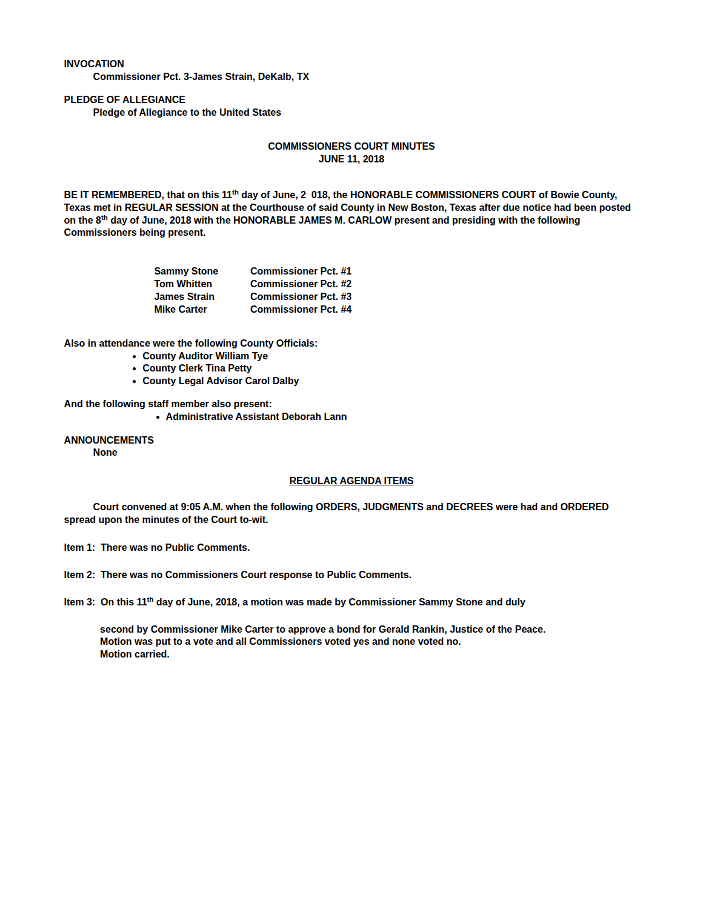INVOCATION
Commissioner Pct. 3-James Strain, DeKalb, TX
PLEDGE OF ALLEGIANCE
Pledge of Allegiance to the United States
COMMISSIONERS COURT MINUTES
JUNE 11, 2018
BE IT REMEMBERED, that on this 11th day of June, 2 018, the HONORABLE COMMISSIONERS COURT of Bowie County, Texas met in REGULAR SESSION at the Courthouse of said County in New Boston, Texas after due notice had been posted on the 8th day of June, 2018 with the HONORABLE JAMES M. CARLOW present and presiding with the following Commissioners being present.
| Sammy Stone | Commissioner Pct. #1 |
| Tom Whitten | Commissioner Pct. #2 |
| James Strain | Commissioner Pct. #3 |
| Mike Carter | Commissioner Pct. #4 |
Also in attendance were the following County Officials:
County Auditor William Tye
County Clerk Tina Petty
County Legal Advisor Carol Dalby
And the following staff member also present:
Administrative Assistant Deborah Lann
ANNOUNCEMENTS
None
REGULAR AGENDA ITEMS
Court convened at 9:05 A.M. when the following ORDERS, JUDGMENTS and DECREES were had and ORDERED spread upon the minutes of the Court to-wit.
Item 1: There was no Public Comments.
Item 2: There was no Commissioners Court response to Public Comments.
Item 3: On this 11th day of June, 2018, a motion was made by Commissioner Sammy Stone and duly
second by Commissioner Mike Carter to approve a bond for Gerald Rankin, Justice of the Peace.
Motion was put to a vote and all Commissioners voted yes and none voted no.
Motion carried.